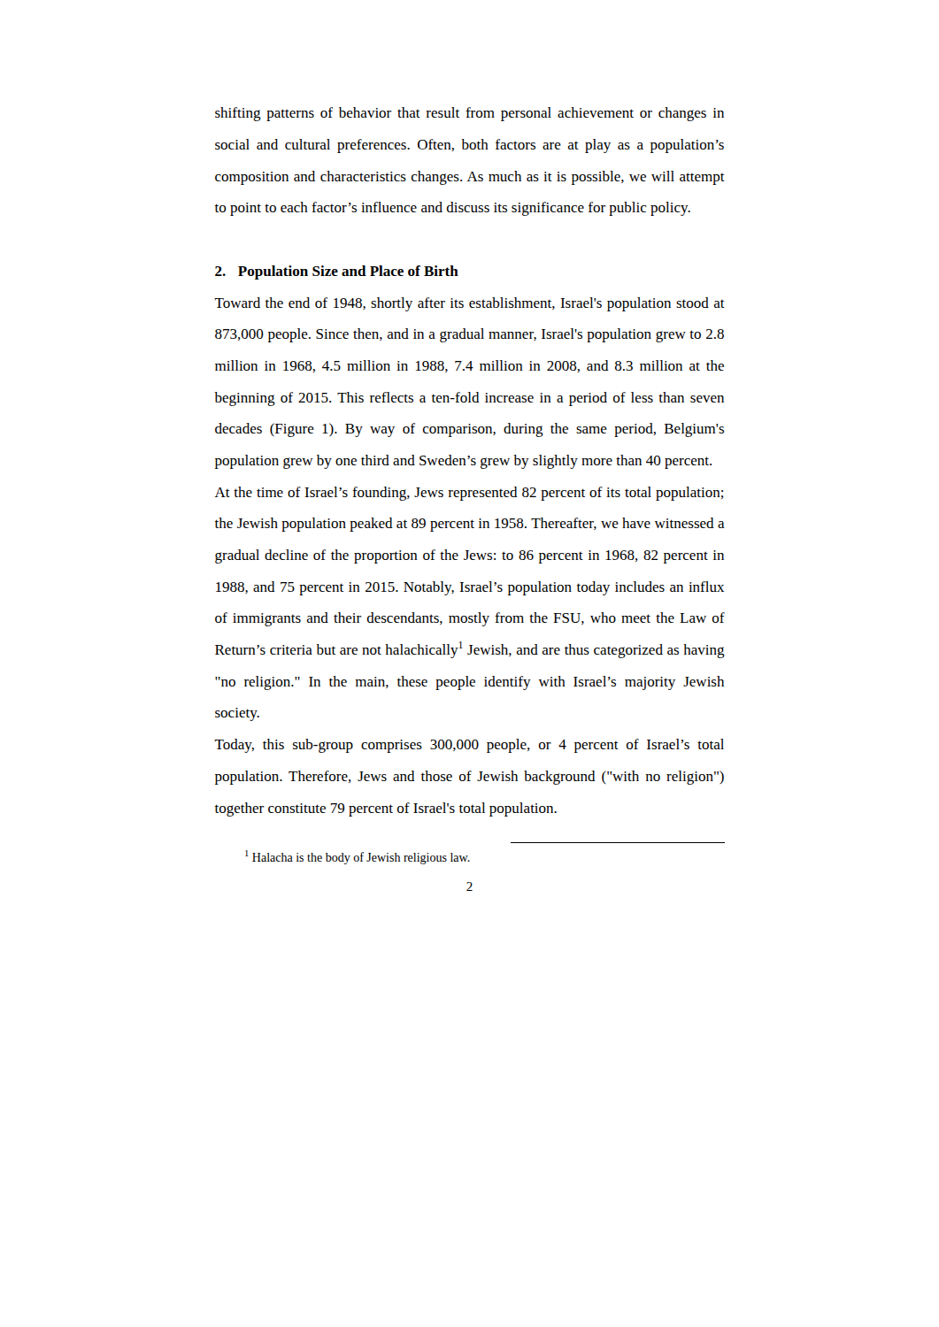shifting patterns of behavior that result from personal achievement or changes in social and cultural preferences. Often, both factors are at play as a population’s composition and characteristics changes. As much as it is possible, we will attempt to point to each factor’s influence and discuss its significance for public policy.
2. Population Size and Place of Birth
Toward the end of 1948, shortly after its establishment, Israel's population stood at 873,000 people. Since then, and in a gradual manner, Israel's population grew to 2.8 million in 1968, 4.5 million in 1988, 7.4 million in 2008, and 8.3 million at the beginning of 2015. This reflects a ten-fold increase in a period of less than seven decades (Figure 1). By way of comparison, during the same period, Belgium's population grew by one third and Sweden’s grew by slightly more than 40 percent.
At the time of Israel’s founding, Jews represented 82 percent of its total population; the Jewish population peaked at 89 percent in 1958. Thereafter, we have witnessed a gradual decline of the proportion of the Jews: to 86 percent in 1968, 82 percent in 1988, and 75 percent in 2015. Notably, Israel’s population today includes an influx of immigrants and their descendants, mostly from the FSU, who meet the Law of Return’s criteria but are not halachically1 Jewish, and are thus categorized as having "no religion." In the main, these people identify with Israel’s majority Jewish society.
Today, this sub-group comprises 300,000 people, or 4 percent of Israel’s total population. Therefore, Jews and those of Jewish background ("with no religion") together constitute 79 percent of Israel's total population.
1 Halacha is the body of Jewish religious law.
2